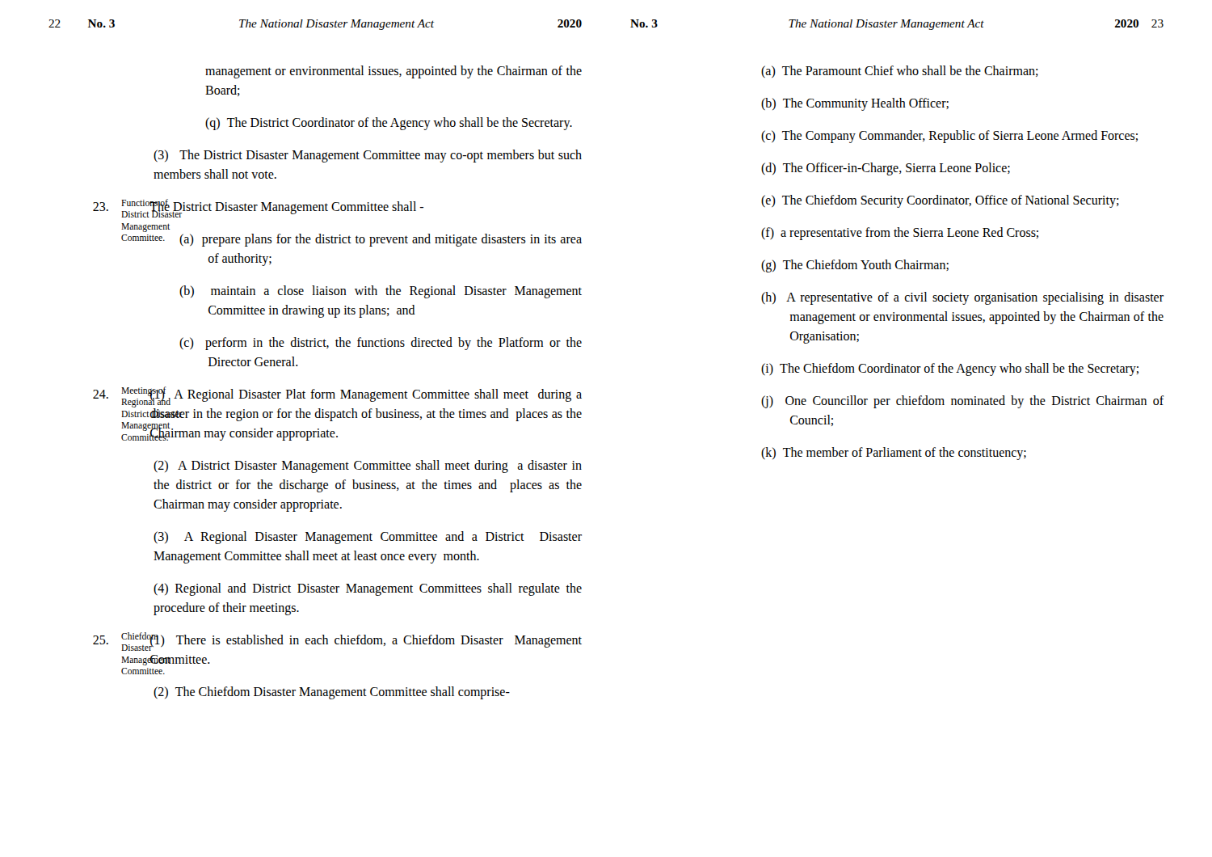22 No. 3 The National Disaster Management Act 2020
management or environmental issues, appointed by the Chairman of the Board;
(q) The District Coordinator of the Agency who shall be the Secretary.
(3) The District Disaster Management Committee may co-opt members but such members shall not vote.
Functions of District Disaster Management Committee.
23. The District Disaster Management Committee shall -
(a) prepare plans for the district to prevent and mitigate disasters in its area of authority;
(b) maintain a close liaison with the Regional Disaster Management Committee in drawing up its plans; and
(c) perform in the district, the functions directed by the Platform or the Director General.
Meetings of Regional and District Disaster Management Committees.
24.(1) A Regional Disaster Plat form Management Committee shall meet during a disaster in the region or for the dispatch of business, at the times and places as the Chairman may consider appropriate.
(2) A District Disaster Management Committee shall meet during a disaster in the district or for the discharge of business, at the times and places as the Chairman may consider appropriate.
(3) A Regional Disaster Management Committee and a District Disaster Management Committee shall meet at least once every month.
(4) Regional and District Disaster Management Committees shall regulate the procedure of their meetings.
Chiefdom Disaster Management Committee.
25.(1) There is established in each chiefdom, a Chiefdom Disaster Management Committee.
(2) The Chiefdom Disaster Management Committee shall comprise-
No. 3 The National Disaster Management Act 2020 23
(a) The Paramount Chief who shall be the Chairman;
(b) The Community Health Officer;
(c) The Company Commander, Republic of Sierra Leone Armed Forces;
(d) The Officer-in-Charge, Sierra Leone Police;
(e) The Chiefdom Security Coordinator, Office of National Security;
(f) a representative from the Sierra Leone Red Cross;
(g) The Chiefdom Youth Chairman;
(h) A representative of a civil society organisation specialising in disaster management or environmental issues, appointed by the Chairman of the Organisation;
(i) The Chiefdom Coordinator of the Agency who shall be the Secretary;
(j) One Councillor per chiefdom nominated by the District Chairman of Council;
(k) The member of Parliament of the constituency;